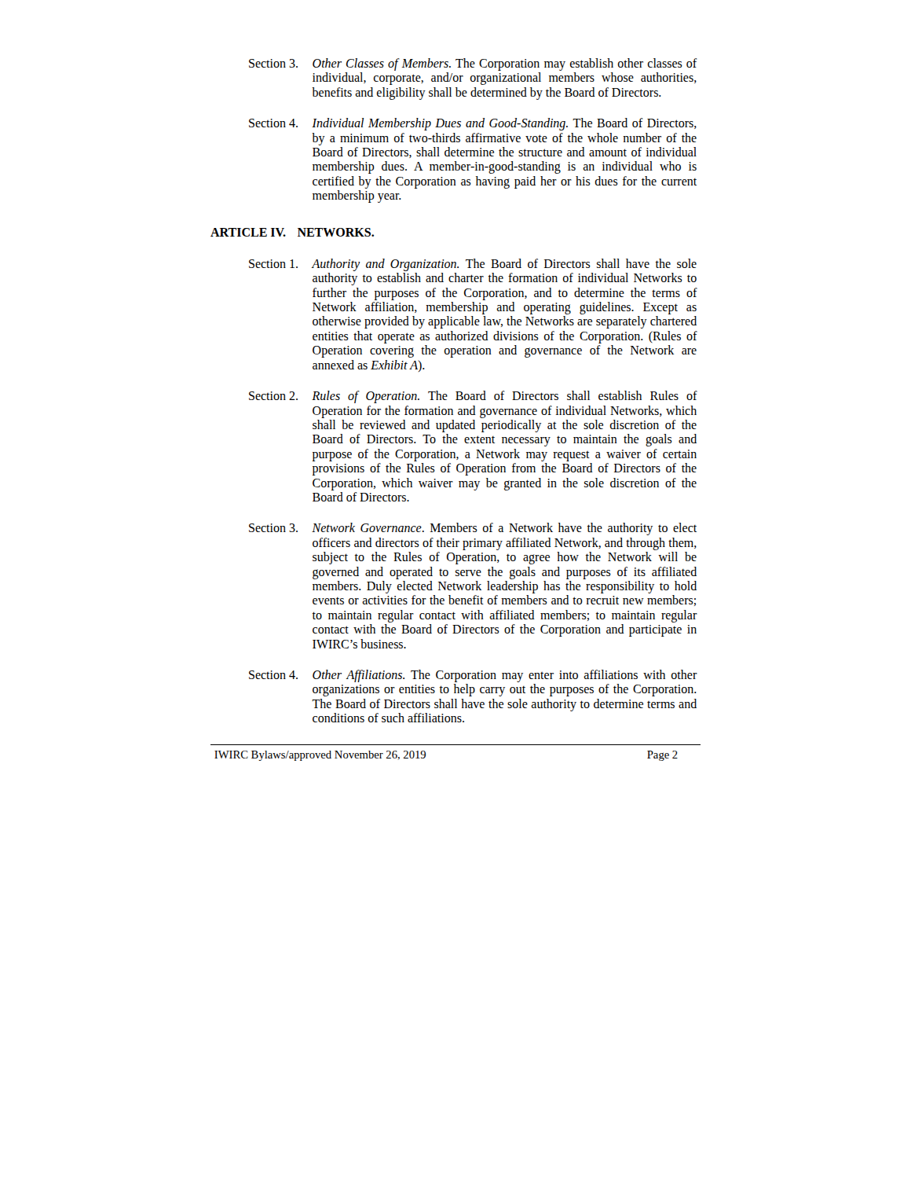Section 3.
Other Classes of Members. The Corporation may establish other classes of individual, corporate, and/or organizational members whose authorities, benefits and eligibility shall be determined by the Board of Directors.
Section 4.
Individual Membership Dues and Good‑Standing. The Board of Directors, by a minimum of two‑thirds affirmative vote of the whole number of the Board of Directors, shall determine the structure and amount of individual membership dues. A member‑in‑good‑standing is an individual who is certified by the Corporation as having paid her or his dues for the current membership year.
ARTICLE IV. NETWORKS.
Section 1.
Authority and Organization. The Board of Directors shall have the sole authority to establish and charter the formation of individual Networks to further the purposes of the Corporation, and to determine the terms of Network affiliation, membership and operating guidelines. Except as otherwise provided by applicable law, the Networks are separately chartered entities that operate as authorized divisions of the Corporation. (Rules of Operation covering the operation and governance of the Network are annexed as Exhibit A).
Section 2.
Rules of Operation. The Board of Directors shall establish Rules of Operation for the formation and governance of individual Networks, which shall be reviewed and updated periodically at the sole discretion of the Board of Directors. To the extent necessary to maintain the goals and purpose of the Corporation, a Network may request a waiver of certain provisions of the Rules of Operation from the Board of Directors of the Corporation, which waiver may be granted in the sole discretion of the Board of Directors.
Section 3.
Network Governance. Members of a Network have the authority to elect officers and directors of their primary affiliated Network, and through them, subject to the Rules of Operation, to agree how the Network will be governed and operated to serve the goals and purposes of its affiliated members. Duly elected Network leadership has the responsibility to hold events or activities for the benefit of members and to recruit new members; to maintain regular contact with affiliated members; to maintain regular contact with the Board of Directors of the Corporation and participate in IWIRC’s business.
Section 4.
Other Affiliations. The Corporation may enter into affiliations with other organizations or entities to help carry out the purposes of the Corporation. The Board of Directors shall have the sole authority to determine terms and conditions of such affiliations.
IWIRC Bylaws/approved November 26, 2019
Page 2